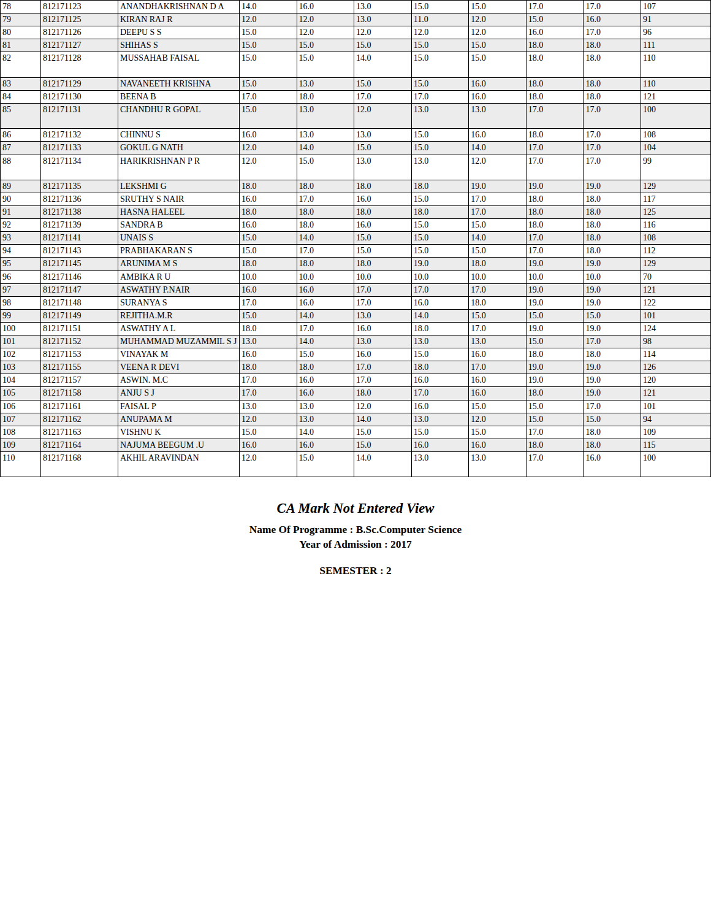| 78 | 812171123 | ANANDHAKRISHNAN D A | 14.0 | 16.0 | 13.0 | 15.0 | 15.0 | 17.0 | 17.0 | 107 |
| 79 | 812171125 | KIRAN RAJ R | 12.0 | 12.0 | 13.0 | 11.0 | 12.0 | 15.0 | 16.0 | 91 |
| 80 | 812171126 | DEEPU S S | 15.0 | 12.0 | 12.0 | 12.0 | 12.0 | 16.0 | 17.0 | 96 |
| 81 | 812171127 | SHIHAS S | 15.0 | 15.0 | 15.0 | 15.0 | 15.0 | 18.0 | 18.0 | 111 |
| 82 | 812171128 | MUSSAHAB FAISAL | 15.0 | 15.0 | 14.0 | 15.0 | 15.0 | 18.0 | 18.0 | 110 |
| 83 | 812171129 | NAVANEETH KRISHNA | 15.0 | 13.0 | 15.0 | 15.0 | 16.0 | 18.0 | 18.0 | 110 |
| 84 | 812171130 | BEENA B | 17.0 | 18.0 | 17.0 | 17.0 | 16.0 | 18.0 | 18.0 | 121 |
| 85 | 812171131 | CHANDHU R GOPAL | 15.0 | 13.0 | 12.0 | 13.0 | 13.0 | 17.0 | 17.0 | 100 |
| 86 | 812171132 | CHINNU S | 16.0 | 13.0 | 13.0 | 15.0 | 16.0 | 18.0 | 17.0 | 108 |
| 87 | 812171133 | GOKUL G NATH | 12.0 | 14.0 | 15.0 | 15.0 | 14.0 | 17.0 | 17.0 | 104 |
| 88 | 812171134 | HARIKRISHNAN P R | 12.0 | 15.0 | 13.0 | 13.0 | 12.0 | 17.0 | 17.0 | 99 |
| 89 | 812171135 | LEKSHMI G | 18.0 | 18.0 | 18.0 | 18.0 | 19.0 | 19.0 | 19.0 | 129 |
| 90 | 812171136 | SRUTHY S NAIR | 16.0 | 17.0 | 16.0 | 15.0 | 17.0 | 18.0 | 18.0 | 117 |
| 91 | 812171138 | HASNA HALEEL | 18.0 | 18.0 | 18.0 | 18.0 | 17.0 | 18.0 | 18.0 | 125 |
| 92 | 812171139 | SANDRA B | 16.0 | 18.0 | 16.0 | 15.0 | 15.0 | 18.0 | 18.0 | 116 |
| 93 | 812171141 | UNAIS S | 15.0 | 14.0 | 15.0 | 15.0 | 14.0 | 17.0 | 18.0 | 108 |
| 94 | 812171143 | PRABHAKARAN S | 15.0 | 17.0 | 15.0 | 15.0 | 15.0 | 17.0 | 18.0 | 112 |
| 95 | 812171145 | ARUNIMA M S | 18.0 | 18.0 | 18.0 | 19.0 | 18.0 | 19.0 | 19.0 | 129 |
| 96 | 812171146 | AMBIKA R U | 10.0 | 10.0 | 10.0 | 10.0 | 10.0 | 10.0 | 10.0 | 70 |
| 97 | 812171147 | ASWATHY P.NAIR | 16.0 | 16.0 | 17.0 | 17.0 | 17.0 | 19.0 | 19.0 | 121 |
| 98 | 812171148 | SURANYA S | 17.0 | 16.0 | 17.0 | 16.0 | 18.0 | 19.0 | 19.0 | 122 |
| 99 | 812171149 | REJITHA.M.R | 15.0 | 14.0 | 13.0 | 14.0 | 15.0 | 15.0 | 15.0 | 101 |
| 100 | 812171151 | ASWATHY A L | 18.0 | 17.0 | 16.0 | 18.0 | 17.0 | 19.0 | 19.0 | 124 |
| 101 | 812171152 | MUHAMMAD MUZAMMIL S J | 13.0 | 14.0 | 13.0 | 13.0 | 13.0 | 15.0 | 17.0 | 98 |
| 102 | 812171153 | VINAYAK M | 16.0 | 15.0 | 16.0 | 15.0 | 16.0 | 18.0 | 18.0 | 114 |
| 103 | 812171155 | VEENA R DEVI | 18.0 | 18.0 | 17.0 | 18.0 | 17.0 | 19.0 | 19.0 | 126 |
| 104 | 812171157 | ASWIN. M.C | 17.0 | 16.0 | 17.0 | 16.0 | 16.0 | 19.0 | 19.0 | 120 |
| 105 | 812171158 | ANJU S J | 17.0 | 16.0 | 18.0 | 17.0 | 16.0 | 18.0 | 19.0 | 121 |
| 106 | 812171161 | FAISAL P | 13.0 | 13.0 | 12.0 | 16.0 | 15.0 | 15.0 | 17.0 | 101 |
| 107 | 812171162 | ANUPAMA M | 12.0 | 13.0 | 14.0 | 13.0 | 12.0 | 15.0 | 15.0 | 94 |
| 108 | 812171163 | VISHNU K | 15.0 | 14.0 | 15.0 | 15.0 | 15.0 | 17.0 | 18.0 | 109 |
| 109 | 812171164 | NAJUMA BEEGUM .U | 16.0 | 16.0 | 15.0 | 16.0 | 16.0 | 18.0 | 18.0 | 115 |
| 110 | 812171168 | AKHIL ARAVINDAN | 12.0 | 15.0 | 14.0 | 13.0 | 13.0 | 17.0 | 16.0 | 100 |
CA Mark Not Entered View
Name Of Programme : B.Sc.Computer Science
Year of Admission : 2017
SEMESTER : 2